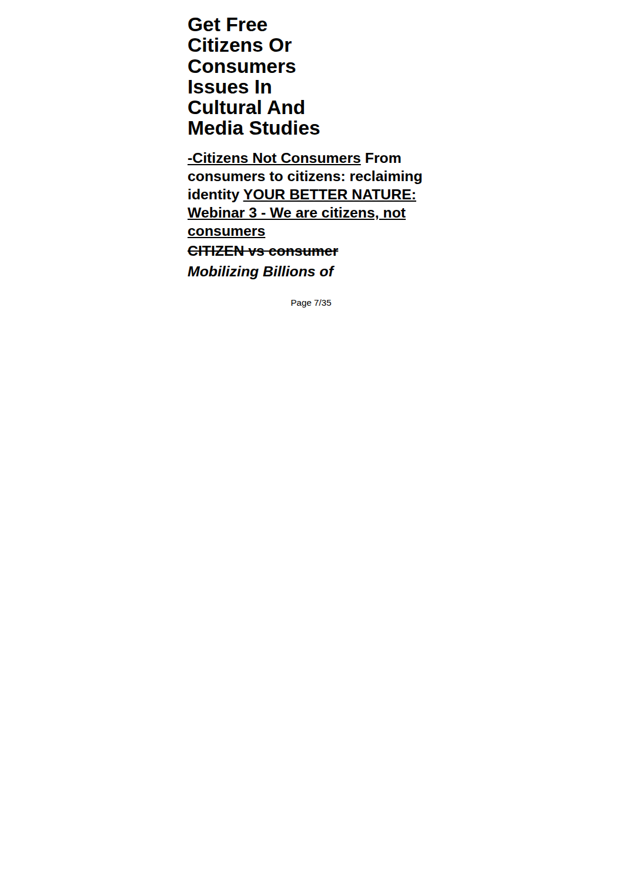Get Free Citizens Or Consumers Issues In Cultural And Media Studies
-Citizens Not Consumers From consumers to citizens: reclaiming identity YOUR BETTER NATURE: Webinar 3 - We are citizens, not consumers
CITIZEN vs consumer
Mobilizing Billions of
Page 7/35